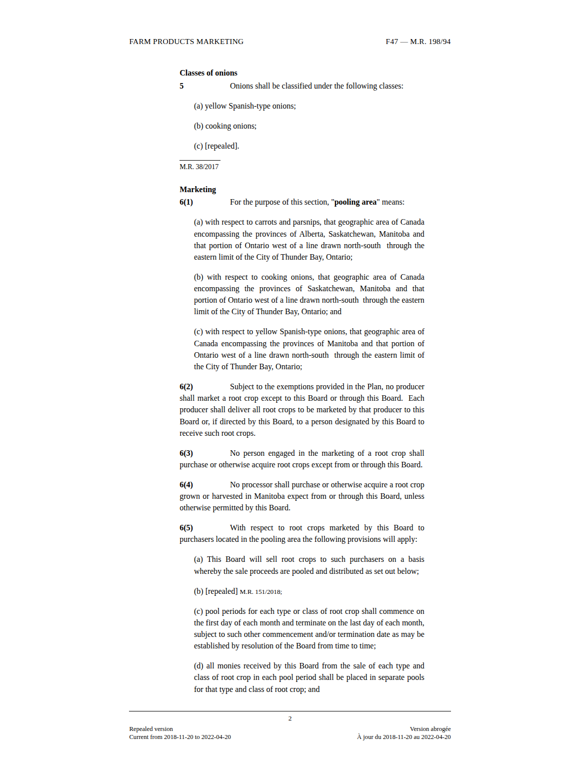Farm Products Marketing
F47 — M.R. 198/94
Classes of onions
5 Onions shall be classified under the following classes:
(a) yellow Spanish-type onions;
(b) cooking onions;
(c) [repealed].
M.R. 38/2017
Marketing
6(1) For the purpose of this section, "pooling area" means:
(a) with respect to carrots and parsnips, that geographic area of Canada encompassing the provinces of Alberta, Saskatchewan, Manitoba and that portion of Ontario west of a line drawn north-south through the eastern limit of the City of Thunder Bay, Ontario;
(b) with respect to cooking onions, that geographic area of Canada encompassing the provinces of Saskatchewan, Manitoba and that portion of Ontario west of a line drawn north-south through the eastern limit of the City of Thunder Bay, Ontario; and
(c) with respect to yellow Spanish-type onions, that geographic area of Canada encompassing the provinces of Manitoba and that portion of Ontario west of a line drawn north-south through the eastern limit of the City of Thunder Bay, Ontario;
6(2) Subject to the exemptions provided in the Plan, no producer shall market a root crop except to this Board or through this Board. Each producer shall deliver all root crops to be marketed by that producer to this Board or, if directed by this Board, to a person designated by this Board to receive such root crops.
6(3) No person engaged in the marketing of a root crop shall purchase or otherwise acquire root crops except from or through this Board.
6(4) No processor shall purchase or otherwise acquire a root crop grown or harvested in Manitoba expect from or through this Board, unless otherwise permitted by this Board.
6(5) With respect to root crops marketed by this Board to purchasers located in the pooling area the following provisions will apply:
(a) This Board will sell root crops to such purchasers on a basis whereby the sale proceeds are pooled and distributed as set out below;
(b) [repealed] M.R. 151/2018;
(c) pool periods for each type or class of root crop shall commence on the first day of each month and terminate on the last day of each month, subject to such other commencement and/or termination date as may be established by resolution of the Board from time to time;
(d) all monies received by this Board from the sale of each type and class of root crop in each pool period shall be placed in separate pools for that type and class of root crop; and
2
Repealed version
Current from 2018-11-20 to 2022-04-20
Version abrogée
À jour du 2018-11-20 au 2022-04-20